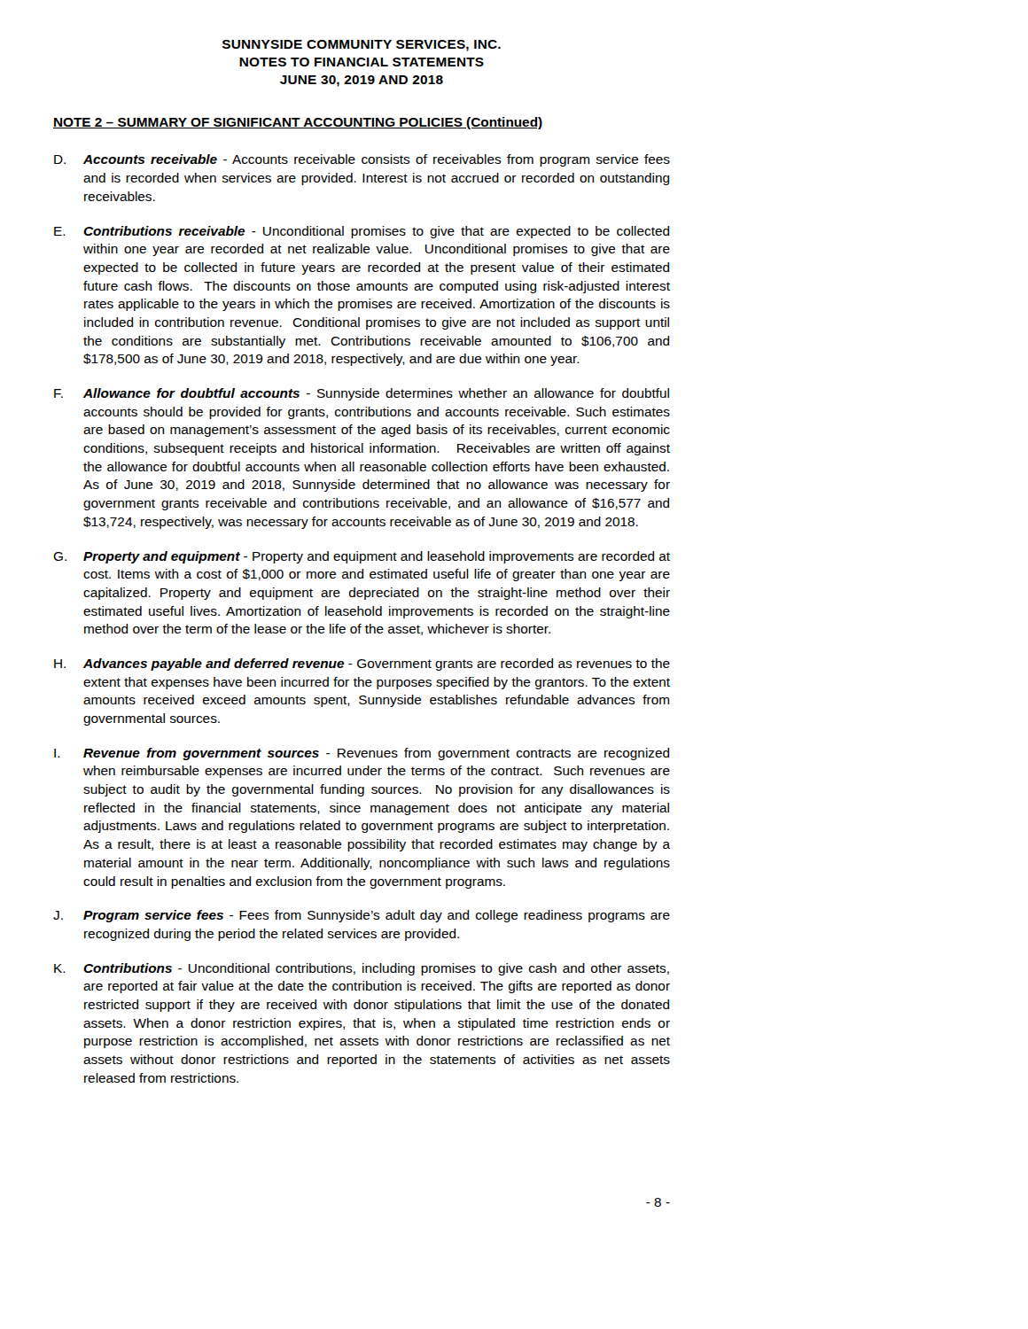SUNNYSIDE COMMUNITY SERVICES, INC.
NOTES TO FINANCIAL STATEMENTS
JUNE 30, 2019 AND 2018
NOTE 2 – SUMMARY OF SIGNIFICANT ACCOUNTING POLICIES (Continued)
D. Accounts receivable - Accounts receivable consists of receivables from program service fees and is recorded when services are provided. Interest is not accrued or recorded on outstanding receivables.
E. Contributions receivable - Unconditional promises to give that are expected to be collected within one year are recorded at net realizable value. Unconditional promises to give that are expected to be collected in future years are recorded at the present value of their estimated future cash flows. The discounts on those amounts are computed using risk-adjusted interest rates applicable to the years in which the promises are received. Amortization of the discounts is included in contribution revenue. Conditional promises to give are not included as support until the conditions are substantially met. Contributions receivable amounted to $106,700 and $178,500 as of June 30, 2019 and 2018, respectively, and are due within one year.
F. Allowance for doubtful accounts - Sunnyside determines whether an allowance for doubtful accounts should be provided for grants, contributions and accounts receivable. Such estimates are based on management’s assessment of the aged basis of its receivables, current economic conditions, subsequent receipts and historical information. Receivables are written off against the allowance for doubtful accounts when all reasonable collection efforts have been exhausted. As of June 30, 2019 and 2018, Sunnyside determined that no allowance was necessary for government grants receivable and contributions receivable, and an allowance of $16,577 and $13,724, respectively, was necessary for accounts receivable as of June 30, 2019 and 2018.
G. Property and equipment - Property and equipment and leasehold improvements are recorded at cost. Items with a cost of $1,000 or more and estimated useful life of greater than one year are capitalized. Property and equipment are depreciated on the straight-line method over their estimated useful lives. Amortization of leasehold improvements is recorded on the straight-line method over the term of the lease or the life of the asset, whichever is shorter.
H. Advances payable and deferred revenue - Government grants are recorded as revenues to the extent that expenses have been incurred for the purposes specified by the grantors. To the extent amounts received exceed amounts spent, Sunnyside establishes refundable advances from governmental sources.
I. Revenue from government sources - Revenues from government contracts are recognized when reimbursable expenses are incurred under the terms of the contract. Such revenues are subject to audit by the governmental funding sources. No provision for any disallowances is reflected in the financial statements, since management does not anticipate any material adjustments. Laws and regulations related to government programs are subject to interpretation. As a result, there is at least a reasonable possibility that recorded estimates may change by a material amount in the near term. Additionally, noncompliance with such laws and regulations could result in penalties and exclusion from the government programs.
J. Program service fees - Fees from Sunnyside’s adult day and college readiness programs are recognized during the period the related services are provided.
K. Contributions - Unconditional contributions, including promises to give cash and other assets, are reported at fair value at the date the contribution is received. The gifts are reported as donor restricted support if they are received with donor stipulations that limit the use of the donated assets. When a donor restriction expires, that is, when a stipulated time restriction ends or purpose restriction is accomplished, net assets with donor restrictions are reclassified as net assets without donor restrictions and reported in the statements of activities as net assets released from restrictions.
- 8 -